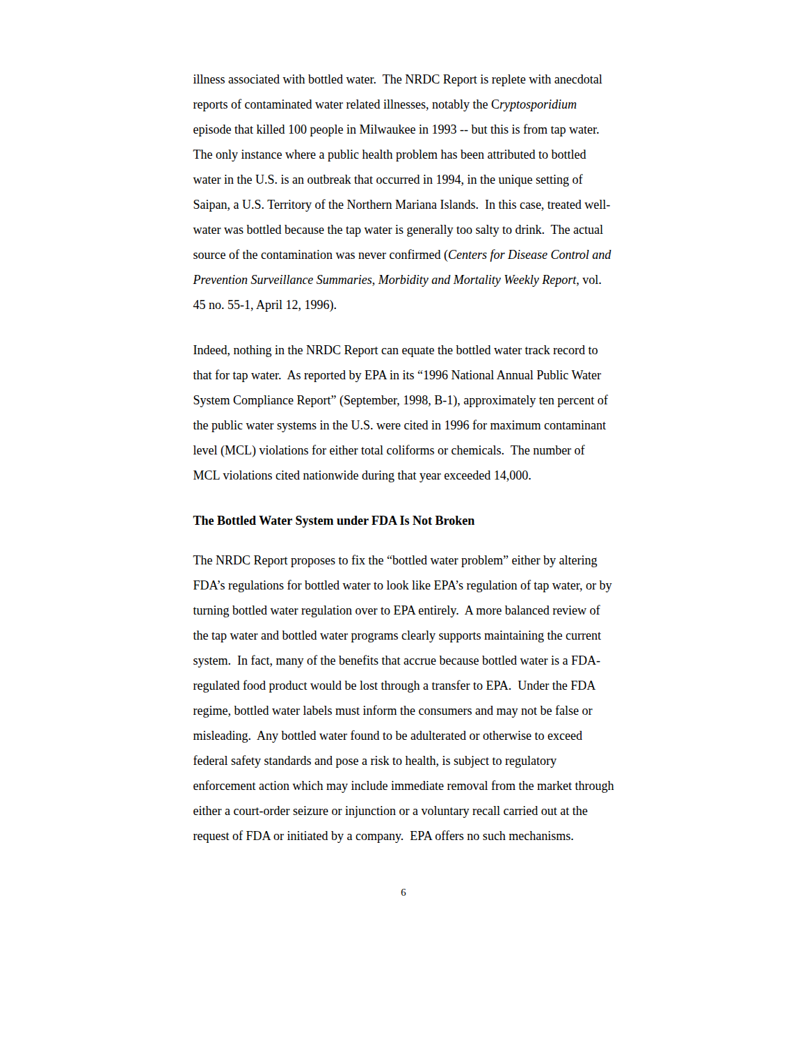illness associated with bottled water. The NRDC Report is replete with anecdotal reports of contaminated water related illnesses, notably the Cryptosporidium episode that killed 100 people in Milwaukee in 1993 -- but this is from tap water. The only instance where a public health problem has been attributed to bottled water in the U.S. is an outbreak that occurred in 1994, in the unique setting of Saipan, a U.S. Territory of the Northern Mariana Islands. In this case, treated well-water was bottled because the tap water is generally too salty to drink. The actual source of the contamination was never confirmed (Centers for Disease Control and Prevention Surveillance Summaries, Morbidity and Mortality Weekly Report, vol. 45 no. 55-1, April 12, 1996).
Indeed, nothing in the NRDC Report can equate the bottled water track record to that for tap water. As reported by EPA in its “1996 National Annual Public Water System Compliance Report” (September, 1998, B-1), approximately ten percent of the public water systems in the U.S. were cited in 1996 for maximum contaminant level (MCL) violations for either total coliforms or chemicals. The number of MCL violations cited nationwide during that year exceeded 14,000.
The Bottled Water System under FDA Is Not Broken
The NRDC Report proposes to fix the “bottled water problem” either by altering FDA’s regulations for bottled water to look like EPA’s regulation of tap water, or by turning bottled water regulation over to EPA entirely. A more balanced review of the tap water and bottled water programs clearly supports maintaining the current system. In fact, many of the benefits that accrue because bottled water is a FDA-regulated food product would be lost through a transfer to EPA. Under the FDA regime, bottled water labels must inform the consumers and may not be false or misleading. Any bottled water found to be adulterated or otherwise to exceed federal safety standards and pose a risk to health, is subject to regulatory enforcement action which may include immediate removal from the market through either a court-order seizure or injunction or a voluntary recall carried out at the request of FDA or initiated by a company. EPA offers no such mechanisms.
6